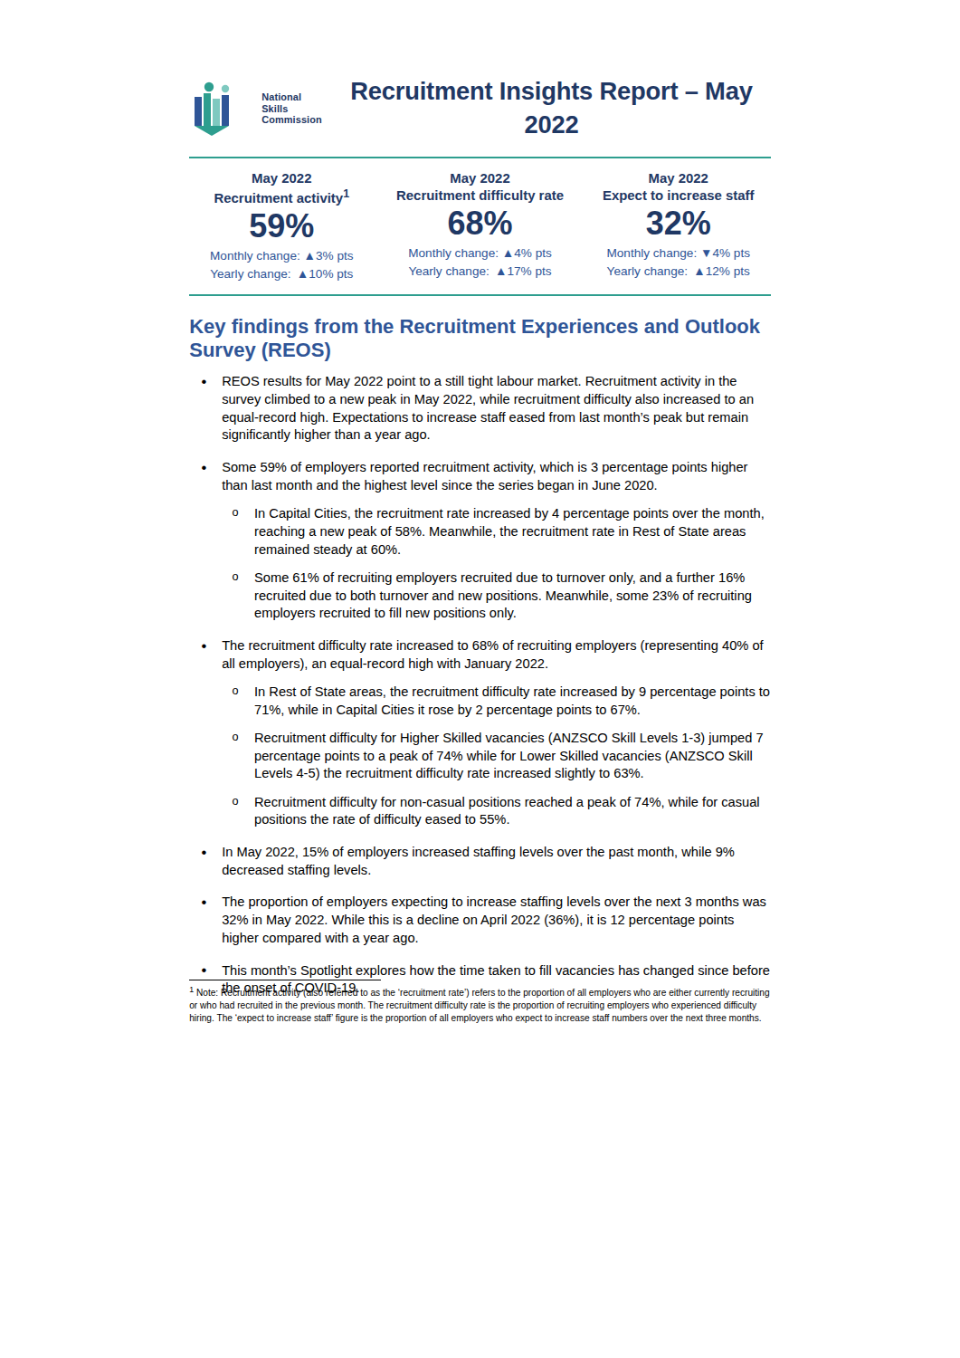National
Skills
Commission
Recruitment Insights Report – May 2022
May 2022
Recruitment activity1
59%
Monthly change: ▲3% pts
Yearly change: ▲10% pts
May 2022
Recruitment difficulty rate
68%
Monthly change: ▲4% pts
Yearly change: ▲17% pts
May 2022
Expect to increase staff
32%
Monthly change: ▼4% pts
Yearly change: ▲12% pts
Key findings from the Recruitment Experiences and Outlook Survey (REOS)
REOS results for May 2022 point to a still tight labour market. Recruitment activity in the survey climbed to a new peak in May 2022, while recruitment difficulty also increased to an equal-record high. Expectations to increase staff eased from last month’s peak but remain significantly higher than a year ago.
Some 59% of employers reported recruitment activity, which is 3 percentage points higher than last month and the highest level since the series began in June 2020.
In Capital Cities, the recruitment rate increased by 4 percentage points over the month, reaching a new peak of 58%. Meanwhile, the recruitment rate in Rest of State areas remained steady at 60%.
Some 61% of recruiting employers recruited due to turnover only, and a further 16% recruited due to both turnover and new positions. Meanwhile, some 23% of recruiting employers recruited to fill new positions only.
The recruitment difficulty rate increased to 68% of recruiting employers (representing 40% of all employers), an equal-record high with January 2022.
In Rest of State areas, the recruitment difficulty rate increased by 9 percentage points to 71%, while in Capital Cities it rose by 2 percentage points to 67%.
Recruitment difficulty for Higher Skilled vacancies (ANZSCO Skill Levels 1-3) jumped 7 percentage points to a peak of 74% while for Lower Skilled vacancies (ANZSCO Skill Levels 4-5) the recruitment difficulty rate increased slightly to 63%.
Recruitment difficulty for non-casual positions reached a peak of 74%, while for casual positions the rate of difficulty eased to 55%.
In May 2022, 15% of employers increased staffing levels over the past month, while 9% decreased staffing levels.
The proportion of employers expecting to increase staffing levels over the next 3 months was 32% in May 2022. While this is a decline on April 2022 (36%), it is 12 percentage points higher compared with a year ago.
This month’s Spotlight explores how the time taken to fill vacancies has changed since before the onset of COVID-19.
1 Note: Recruitment activity (also referred to as the ‘recruitment rate’) refers to the proportion of all employers who are either currently recruiting or who had recruited in the previous month. The recruitment difficulty rate is the proportion of recruiting employers who experienced difficulty hiring. The ‘expect to increase staff’ figure is the proportion of all employers who expect to increase staff numbers over the next three months.